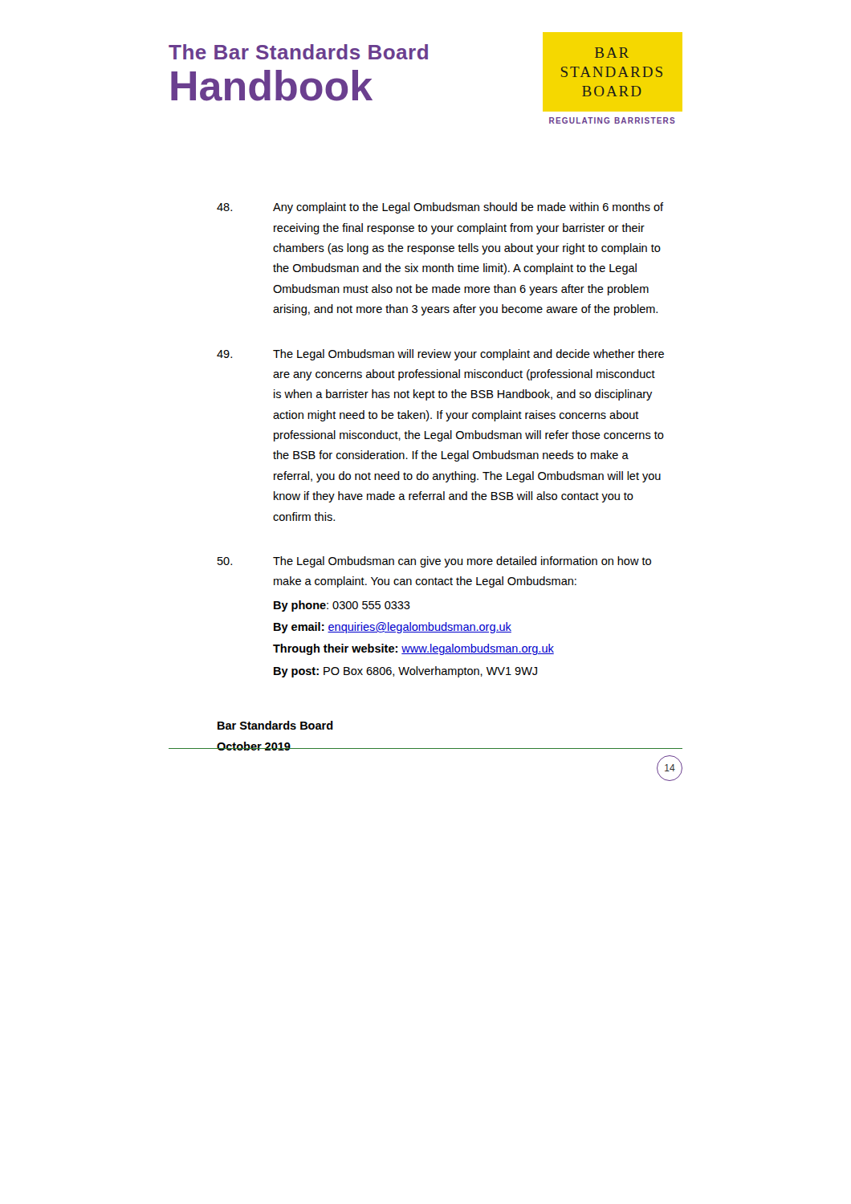The Bar Standards Board
Handbook
BAR STANDARDS BOARD
REGULATING BARRISTERS
48.
Any complaint to the Legal Ombudsman should be made within 6 months of receiving the final response to your complaint from your barrister or their chambers (as long as the response tells you about your right to complain to the Ombudsman and the six month time limit). A complaint to the Legal Ombudsman must also not be made more than 6 years after the problem arising, and not more than 3 years after you become aware of the problem.
49.
The Legal Ombudsman will review your complaint and decide whether there are any concerns about professional misconduct (professional misconduct is when a barrister has not kept to the BSB Handbook, and so disciplinary action might need to be taken). If your complaint raises concerns about professional misconduct, the Legal Ombudsman will refer those concerns to the BSB for consideration. If the Legal Ombudsman needs to make a referral, you do not need to do anything. The Legal Ombudsman will let you know if they have made a referral and the BSB will also contact you to confirm this.
50.
The Legal Ombudsman can give you more detailed information on how to make a complaint. You can contact the Legal Ombudsman:
By phone: 0300 555 0333
By email: enquiries@legalombudsman.org.uk
Through their website: www.legalombudsman.org.uk
By post: PO Box 6806, Wolverhampton, WV1 9WJ
Bar Standards Board
October 2019
14